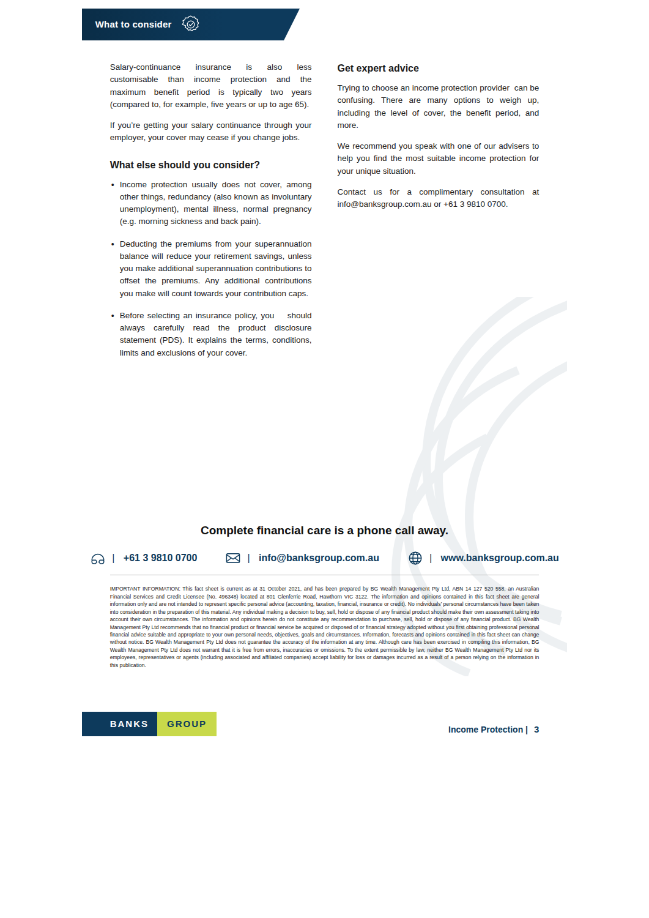What to consider
Salary-continuance insurance is also less customisable than income protection and the maximum benefit period is typically two years (compared to, for example, five years or up to age 65).
If you’re getting your salary continuance through your employer, your cover may cease if you change jobs.
What else should you consider?
Income protection usually does not cover, among other things, redundancy (also known as involuntary unemployment), mental illness, normal pregnancy (e.g. morning sickness and back pain).
Deducting the premiums from your superannuation balance will reduce your retirement savings, unless you make additional superannuation contributions to offset the premiums. Any additional contributions you make will count towards your contribution caps.
Before selecting an insurance policy, you should always carefully read the product disclosure statement (PDS). It explains the terms, conditions, limits and exclusions of your cover.
Get expert advice
Trying to choose an income protection provider can be confusing. There are many options to weigh up, including the level of cover, the benefit period, and more.
We recommend you speak with one of our advisers to help you find the most suitable income protection for your unique situation.
Contact us for a complimentary consultation at info@banksgroup.com.au or +61 3 9810 0700.
Complete financial care is a phone call away.
| +61 3 9810 0700 | info@banksgroup.com.au | www.banksgroup.com.au
IMPORTANT INFORMATION: This fact sheet is current as at 31 October 2021, and has been prepared by BG Wealth Management Pty Ltd, ABN 14 127 520 558, an Australian Financial Services and Credit Licensee (No. 496348) located at 801 Glenferrie Road, Hawthorn VIC 3122. The information and opinions contained in this fact sheet are general information only and are not intended to represent specific personal advice (accounting, taxation, financial, insurance or credit). No individuals’ personal circumstances have been taken into consideration in the preparation of this material. Any individual making a decision to buy, sell, hold or dispose of any financial product should make their own assessment taking into account their own circumstances. The information and opinions herein do not constitute any recommendation to purchase, sell, hold or dispose of any financial product. BG Wealth Management Pty Ltd recommends that no financial product or financial service be acquired or disposed of or financial strategy adopted without you first obtaining professional personal financial advice suitable and appropriate to your own personal needs, objectives, goals and circumstances. Information, forecasts and opinions contained in this fact sheet can change without notice. BG Wealth Management Pty Ltd does not guarantee the accuracy of the information at any time. Although care has been exercised in compiling this information, BG Wealth Management Pty Ltd does not warrant that it is free from errors, inaccuracies or omissions. To the extent permissible by law, neither BG Wealth Management Pty Ltd nor its employees, representatives or agents (including associated and affiliated companies) accept liability for loss or damages incurred as a result of a person relying on the information in this publication.
BANKS GROUP
Income Protection |3